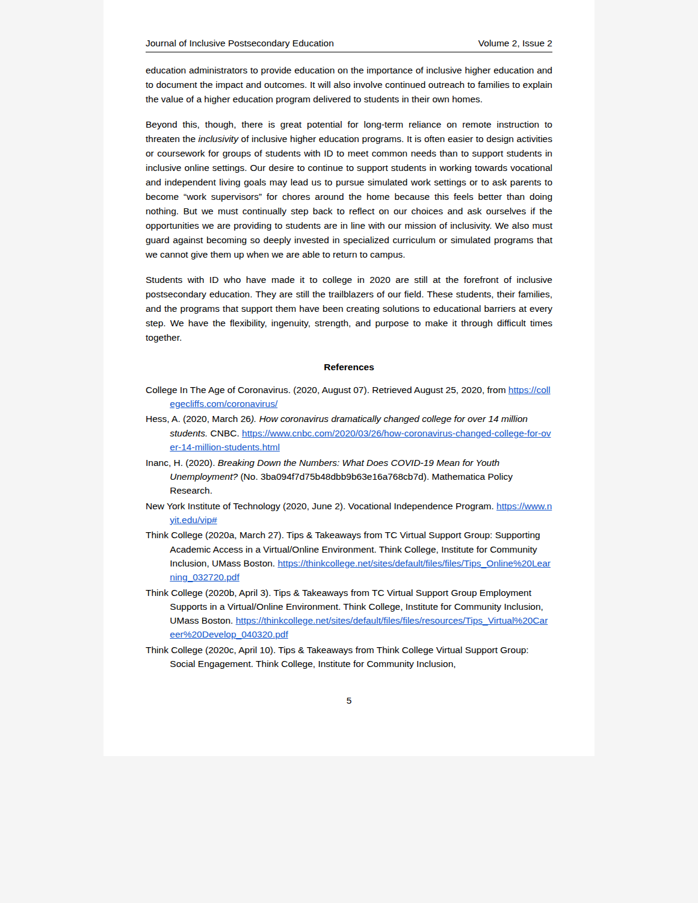Journal of Inclusive Postsecondary Education
Volume 2, Issue 2
education administrators to provide education on the importance of inclusive higher education and to document the impact and outcomes. It will also involve continued outreach to families to explain the value of a higher education program delivered to students in their own homes.
Beyond this, though, there is great potential for long-term reliance on remote instruction to threaten the inclusivity of inclusive higher education programs. It is often easier to design activities or coursework for groups of students with ID to meet common needs than to support students in inclusive online settings. Our desire to continue to support students in working towards vocational and independent living goals may lead us to pursue simulated work settings or to ask parents to become “work supervisors” for chores around the home because this feels better than doing nothing. But we must continually step back to reflect on our choices and ask ourselves if the opportunities we are providing to students are in line with our mission of inclusivity. We also must guard against becoming so deeply invested in specialized curriculum or simulated programs that we cannot give them up when we are able to return to campus.
Students with ID who have made it to college in 2020 are still at the forefront of inclusive postsecondary education. They are still the trailblazers of our field. These students, their families, and the programs that support them have been creating solutions to educational barriers at every step. We have the flexibility, ingenuity, strength, and purpose to make it through difficult times together.
References
College In The Age of Coronavirus. (2020, August 07). Retrieved August 25, 2020, from https://collegecliffs.com/coronavirus/
Hess, A. (2020, March 26). How coronavirus dramatically changed college for over 14 million students. CNBC. https://www.cnbc.com/2020/03/26/how-coronavirus-changed-college-for-over-14-million-students.html
Inanc, H. (2020). Breaking Down the Numbers: What Does COVID-19 Mean for Youth Unemployment? (No. 3ba094f7d75b48dbb9b63e16a768cb7d). Mathematica Policy Research.
New York Institute of Technology (2020, June 2). Vocational Independence Program. https://www.nyit.edu/vip#
Think College (2020a, March 27). Tips & Takeaways from TC Virtual Support Group: Supporting Academic Access in a Virtual/Online Environment. Think College, Institute for Community Inclusion, UMass Boston. https://thinkcollege.net/sites/default/files/files/Tips_Online%20Learning_032720.pdf
Think College (2020b, April 3). Tips & Takeaways from TC Virtual Support Group Employment Supports in a Virtual/Online Environment. Think College, Institute for Community Inclusion, UMass Boston. https://thinkcollege.net/sites/default/files/files/resources/Tips_Virtual%20Career%20Develop_040320.pdf
Think College (2020c, April 10). Tips & Takeaways from Think College Virtual Support Group: Social Engagement. Think College, Institute for Community Inclusion,
5